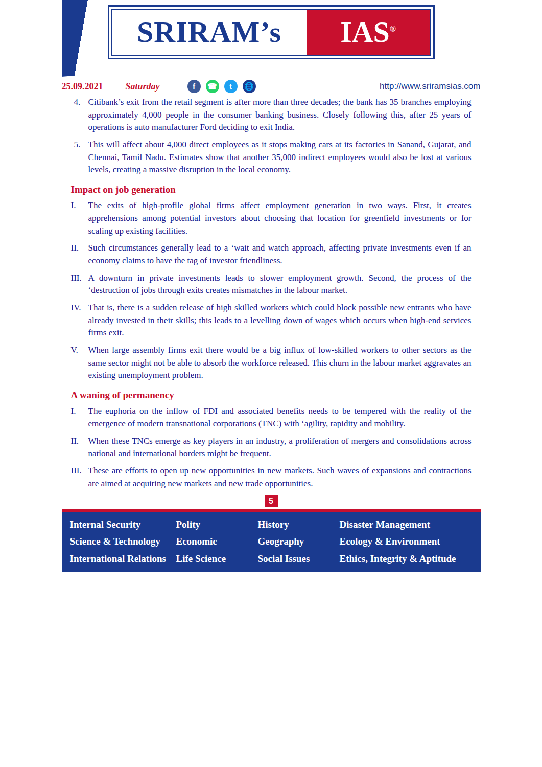SRIRAM’s
IAS®
25.09.2021 Saturday f ☎ t 🌐 http://www.sriramsias.com
Citibank’s exit from the retail segment is after more than three decades; the bank has 35 branches employing approximately 4,000 people in the consumer banking business. Closely following this, after 25 years of operations is auto manufacturer Ford deciding to exit India.
This will affect about 4,000 direct employees as it stops making cars at its factories in Sanand, Gujarat, and Chennai, Tamil Nadu. Estimates show that another 35,000 indirect employees would also be lost at various levels, creating a massive disruption in the local economy.
Impact on job generation
The exits of high-profile global firms affect employment generation in two ways. First, it creates apprehensions among potential investors about choosing that location for greenfield investments or for scaling up existing facilities.
Such circumstances generally lead to a ‘wait and watch approach, affecting private investments even if an economy claims to have the tag of investor friendliness.
A downturn in private investments leads to slower employment growth. Second, the process of the ‘destruction of jobs through exits creates mismatches in the labour market.
That is, there is a sudden release of high skilled workers which could block possible new entrants who have already invested in their skills; this leads to a levelling down of wages which occurs when high-end services firms exit.
When large assembly firms exit there would be a big influx of low-skilled workers to other sectors as the same sector might not be able to absorb the workforce released. This churn in the labour market aggravates an existing unemployment problem.
A waning of permanency
The euphoria on the inflow of FDI and associated benefits needs to be tempered with the reality of the emergence of modern transnational corporations (TNC) with ‘agility, rapidity and mobility.
When these TNCs emerge as key players in an industry, a proliferation of mergers and consolidations across national and international borders might be frequent.
These are efforts to open up new opportunities in new markets. Such waves of expansions and contractions are aimed at acquiring new markets and new trade opportunities.
5
| Internal Security | Polity | History | Disaster Management |
| Science & Technology | Economic | Geography | Ecology & Environment |
| International Relations | Life Science | Social Issues | Ethics, Integrity & Aptitude |